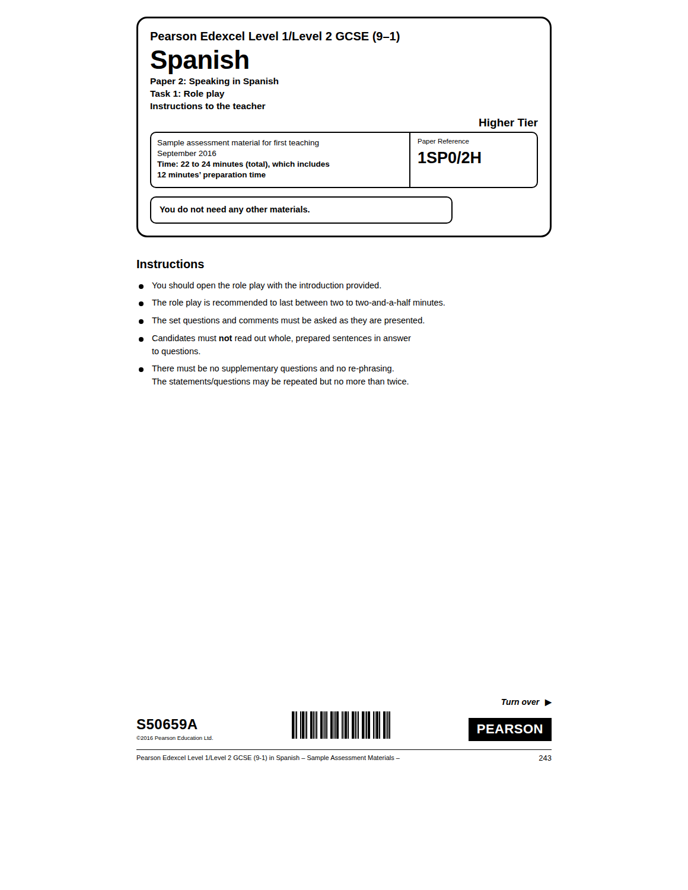Pearson Edexcel Level 1/Level 2 GCSE (9–1)
Spanish
Paper 2: Speaking in Spanish
Task 1: Role play
Instructions to the teacher
Higher Tier
Sample assessment material for first teaching
September 2016
Time: 22 to 24 minutes (total), which includes
12 minutes’ preparation time
Paper Reference
1SP0/2H
You do not need any other materials.
Instructions
You should open the role play with the introduction provided.
The role play is recommended to last between two to two-and-a-half minutes.
The set questions and comments must be asked as they are presented.
Candidates must not read out whole, prepared sentences in answer to questions.
There must be no supplementary questions and no re-phrasing. The statements/questions may be repeated but no more than twice.
Turn over ▶
S50659A
©2016 Pearson Education Ltd.
PEARSON
Pearson Edexcel Level 1/Level 2 GCSE (9-1) in Spanish – Sample Assessment Materials –
243